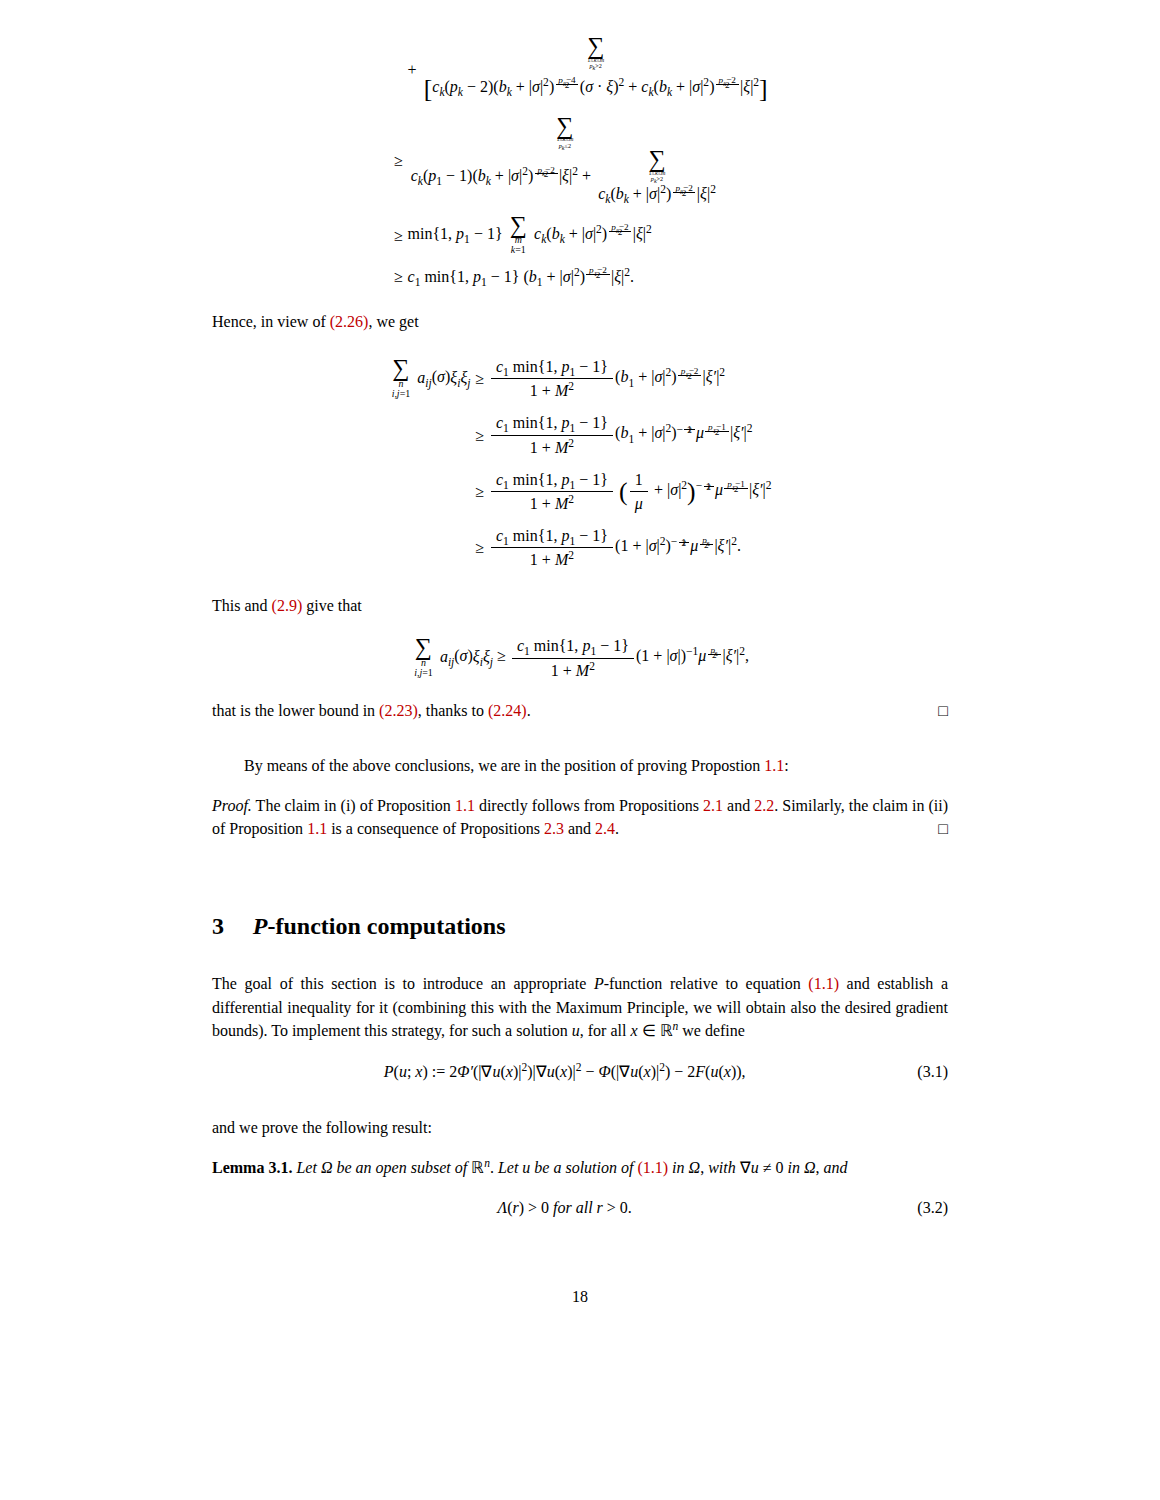| | | + ∑ 1≤ k ≤ m p k >2 [ c k ( p k − 2)( b k + / σ / 2 ) p k −4 2 ( σ · ξ ) 2 + c k ( b k + / σ / 2 ) p k −2 2 / ξ / 2 ] |
| | ≥ | ∑ 1≤ k ≤ m p k ≤2 c k ( p 1 − 1)( b k + / σ / 2 ) p k −2 2 / ξ / 2 + ∑ 1≤ k ≤ m p k >2 c k ( b k + / σ / 2 ) p k −2 2 / ξ / 2 |
| | ≥ | min{1, p 1 − 1} ∑ m k =1 c k ( b k + / σ / 2 ) p k −2 2 / ξ / 2 |
| | ≥ | c 1 min{1, p 1 − 1} ( b 1 + / σ / 2 ) p 1 −2 2 / ξ / 2 . |
Hence, in view of (2.26), we get
| ∑ n i,j =1 a ij ( σ ) ξ i ξ j | ≥ | c 1 min{1, p 1 − 1} 1 + M 2 ( b 1 + / σ / 2 ) p 1 −2 2 / ξ′ / 2 |
| | ≥ | c 1 min{1, p 1 − 1} 1 + M 2 ( b 1 + / σ / 2 ) − 1 2 μ p 1 −1 2 / ξ′ / 2 |
| | ≥ | c 1 min{1, p 1 − 1} 1 + M 2 ( 1 μ + / σ / 2 ) − 1 2 μ p 1 −1 2 / ξ′ / 2 |
| | ≥ | c 1 min{1, p 1 − 1} 1 + M 2 (1 + / σ / 2 ) − 1 2 μ p 1 2 / ξ′ / 2 . |
This and (2.9) give that
∑ni,j=1 aij(σ)ξiξj ≥ c1 min{1, p1 − 1}1 + M2(1 + |σ|)−1μp12|ξ′|2,
that is the lower bound in (2.23), thanks to (2.24). □
By means of the above conclusions, we are in the position of proving Propostion 1.1:
Proof. The claim in (i) of Proposition 1.1 directly follows from Propositions 2.1 and 2.2. Similarly, the claim in (ii) of Proposition 1.1 is a consequence of Propositions 2.3 and 2.4. □
3 P-function computations
The goal of this section is to introduce an appropriate P-function relative to equation (1.1) and establish a differential inequality for it (combining this with the Maximum Principle, we will obtain also the desired gradient bounds). To implement this strategy, for such a solution u, for all x ∈ ℝn we define
P(u; x) := 2Φ′(|∇u(x)|2)|∇u(x)|2 − Φ(|∇u(x)|2) − 2F(u(x)), (3.1)
and we prove the following result:
Lemma 3.1. Let Ω be an open subset of ℝn. Let u be a solution of (1.1) in Ω, with ∇u ≠ 0 in Ω, and
Λ(r) > 0 for all r > 0. (3.2)
18